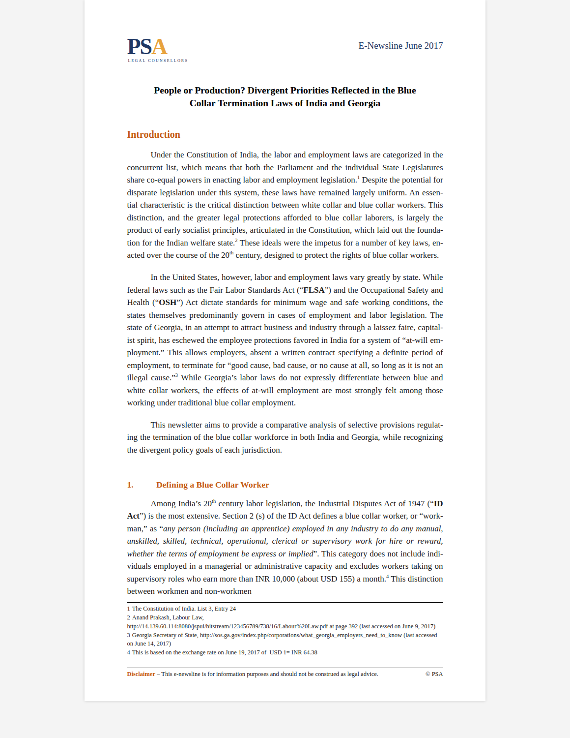PSA
Legal Counsellors
E-Newsline June 2017
People or Production? Divergent Priorities Reflected in the Blue Collar Termination Laws of India and Georgia
Introduction
Under the Constitution of India, the labor and employment laws are categorized in the concurrent list, which means that both the Parliament and the individual State Legislatures share co-equal powers in enacting labor and employment legislation.1 Despite the potential for disparate legislation under this system, these laws have remained largely uniform. An essential characteristic is the critical distinction between white collar and blue collar workers. This distinction, and the greater legal protections afforded to blue collar laborers, is largely the product of early socialist principles, articulated in the Constitution, which laid out the foundation for the Indian welfare state.2 These ideals were the impetus for a number of key laws, enacted over the course of the 20th century, designed to protect the rights of blue collar workers.
In the United States, however, labor and employment laws vary greatly by state. While federal laws such as the Fair Labor Standards Act (“FLSA”) and the Occupational Safety and Health (“OSH”) Act dictate standards for minimum wage and safe working conditions, the states themselves predominantly govern in cases of employment and labor legislation. The state of Georgia, in an attempt to attract business and industry through a laissez faire, capitalist spirit, has eschewed the employee protections favored in India for a system of “at-will employment.” This allows employers, absent a written contract specifying a definite period of employment, to terminate for “good cause, bad cause, or no cause at all, so long as it is not an illegal cause.”3 While Georgia’s labor laws do not expressly differentiate between blue and white collar workers, the effects of at-will employment are most strongly felt among those working under traditional blue collar employment.
This newsletter aims to provide a comparative analysis of selective provisions regulating the termination of the blue collar workforce in both India and Georgia, while recognizing the divergent policy goals of each jurisdiction.
1. Defining a Blue Collar Worker
Among India’s 20th century labor legislation, the Industrial Disputes Act of 1947 (“ID Act”) is the most extensive. Section 2 (s) of the ID Act defines a blue collar worker, or “workman,” as “any person (including an apprentice) employed in any industry to do any manual, unskilled, skilled, technical, operational, clerical or supervisory work for hire or reward, whether the terms of employment be express or implied”. This category does not include individuals employed in a managerial or administrative capacity and excludes workers taking on supervisory roles who earn more than INR 10,000 (about USD 155) a month.4 This distinction between workmen and non-workmen
1 The Constitution of India. List 3, Entry 24
2 Anand Prakash, Labour Law,
http://14.139.60.114:8080/jspui/bitstream/123456789/738/16/Labour%20Law.pdf at page 392 (last accessed on June 9, 2017)
3 Georgia Secretary of State, http://sos.ga.gov/index.php/corporations/what_georgia_employers_need_to_know (last accessed on June 14, 2017)
4 This is based on the exchange rate on June 19, 2017 of USD 1= INR 64.38
Disclaimer – This e-newsline is for information purposes and should not be construed as legal advice.
© PSA